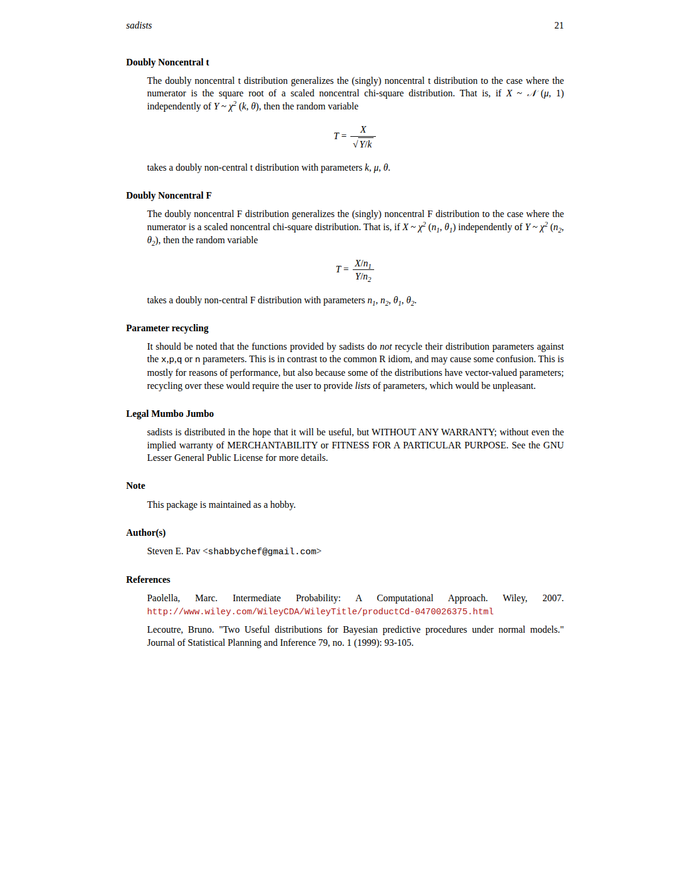sadists 21
Doubly Noncentral t
The doubly noncentral t distribution generalizes the (singly) noncentral t distribution to the case where the numerator is the square root of a scaled noncentral chi-square distribution. That is, if X ~ 𝒩 (μ, 1) independently of Y ~ χ2 (k, θ), then the random variable
T = X √Y/k
takes a doubly non-central t distribution with parameters k, μ, θ.
Doubly Noncentral F
The doubly noncentral F distribution generalizes the (singly) noncentral F distribution to the case where the numerator is a scaled noncentral chi-square distribution. That is, if X ~ χ2 (n1, θ1) independently of Y ~ χ2 (n2, θ2), then the random variable
T = X/n1 Y/n2
takes a doubly non-central F distribution with parameters n1, n2, θ1, θ2.
Parameter recycling
It should be noted that the functions provided by sadists do not recycle their distribution parameters against the x,p,q or n parameters. This is in contrast to the common R idiom, and may cause some confusion. This is mostly for reasons of performance, but also because some of the distributions have vector-valued parameters; recycling over these would require the user to provide lists of parameters, which would be unpleasant.
Legal Mumbo Jumbo
sadists is distributed in the hope that it will be useful, but WITHOUT ANY WARRANTY; without even the implied warranty of MERCHANTABILITY or FITNESS FOR A PARTICULAR PURPOSE. See the GNU Lesser General Public License for more details.
Note
This package is maintained as a hobby.
Author(s)
Steven E. Pav <shabbychef@gmail.com>
References
Paolella, Marc. Intermediate Probability: A Computational Approach. Wiley, 2007. http://www.wiley.com/WileyCDA/WileyTitle/productCd-0470026375.html
Lecoutre, Bruno. "Two Useful distributions for Bayesian predictive procedures under normal models." Journal of Statistical Planning and Inference 79, no. 1 (1999): 93-105.